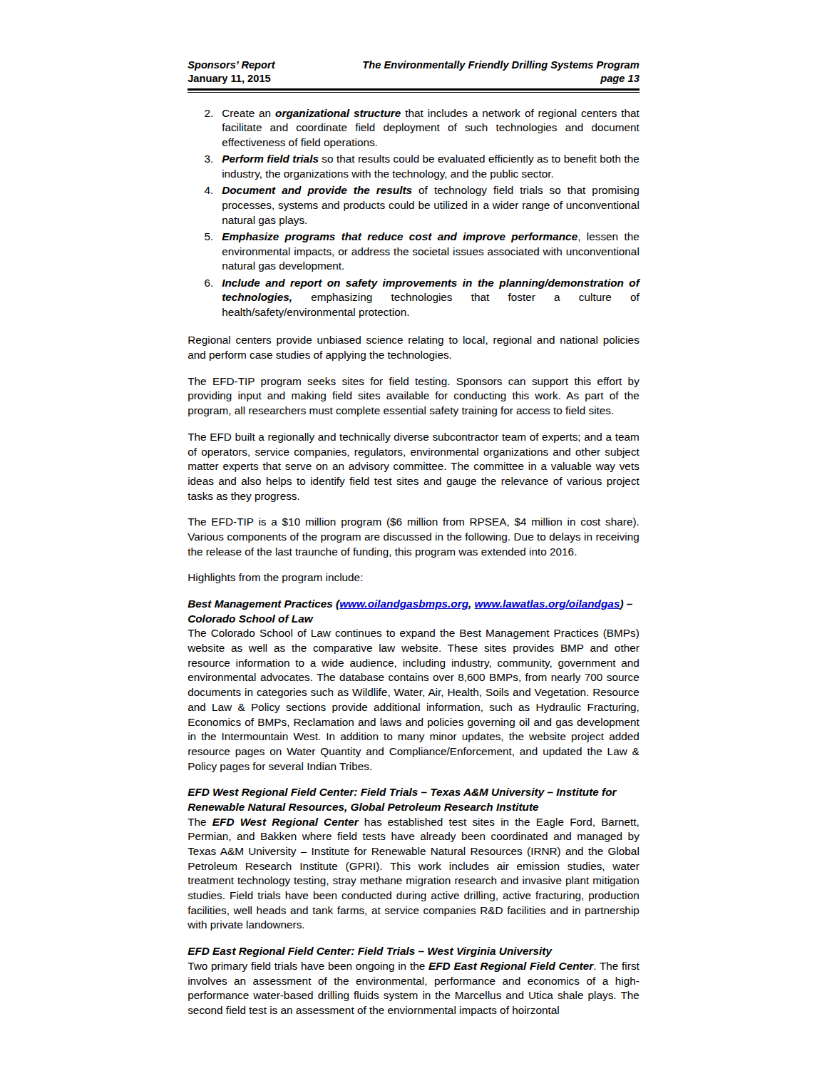Sponsors’ Report
The Environmentally Friendly Drilling Systems Program
January 11, 2015
page 13
Create an organizational structure that includes a network of regional centers that facilitate and coordinate field deployment of such technologies and document effectiveness of field operations.
Perform field trials so that results could be evaluated efficiently as to benefit both the industry, the organizations with the technology, and the public sector.
Document and provide the results of technology field trials so that promising processes, systems and products could be utilized in a wider range of unconventional natural gas plays.
Emphasize programs that reduce cost and improve performance, lessen the environmental impacts, or address the societal issues associated with unconventional natural gas development.
Include and report on safety improvements in the planning/demonstration of technologies, emphasizing technologies that foster a culture of health/safety/environmental protection.
Regional centers provide unbiased science relating to local, regional and national policies and perform case studies of applying the technologies.
The EFD-TIP program seeks sites for field testing. Sponsors can support this effort by providing input and making field sites available for conducting this work. As part of the program, all researchers must complete essential safety training for access to field sites.
The EFD built a regionally and technically diverse subcontractor team of experts; and a team of operators, service companies, regulators, environmental organizations and other subject matter experts that serve on an advisory committee. The committee in a valuable way vets ideas and also helps to identify field test sites and gauge the relevance of various project tasks as they progress.
The EFD-TIP is a $10 million program ($6 million from RPSEA, $4 million in cost share). Various components of the program are discussed in the following. Due to delays in receiving the release of the last traunche of funding, this program was extended into 2016.
Highlights from the program include:
Best Management Practices (www.oilandgasbmps.org, www.lawatlas.org/oilandgas) – Colorado School of Law
The Colorado School of Law continues to expand the Best Management Practices (BMPs) website as well as the comparative law website. These sites provides BMP and other resource information to a wide audience, including industry, community, government and environmental advocates. The database contains over 8,600 BMPs, from nearly 700 source documents in categories such as Wildlife, Water, Air, Health, Soils and Vegetation. Resource and Law & Policy sections provide additional information, such as Hydraulic Fracturing, Economics of BMPs, Reclamation and laws and policies governing oil and gas development in the Intermountain West. In addition to many minor updates, the website project added resource pages on Water Quantity and Compliance/Enforcement, and updated the Law & Policy pages for several Indian Tribes.
EFD West Regional Field Center: Field Trials – Texas A&M University – Institute for Renewable Natural Resources, Global Petroleum Research Institute
The EFD West Regional Center has established test sites in the Eagle Ford, Barnett, Permian, and Bakken where field tests have already been coordinated and managed by Texas A&M University – Institute for Renewable Natural Resources (IRNR) and the Global Petroleum Research Institute (GPRI). This work includes air emission studies, water treatment technology testing, stray methane migration research and invasive plant mitigation studies. Field trials have been conducted during active drilling, active fracturing, production facilities, well heads and tank farms, at service companies R&D facilities and in partnership with private landowners.
EFD East Regional Field Center: Field Trials – West Virginia University
Two primary field trials have been ongoing in the EFD East Regional Field Center. The first involves an assessment of the environmental, performance and economics of a high-performance water-based drilling fluids system in the Marcellus and Utica shale plays. The second field test is an assessment of the enviornmental impacts of hoirzontal